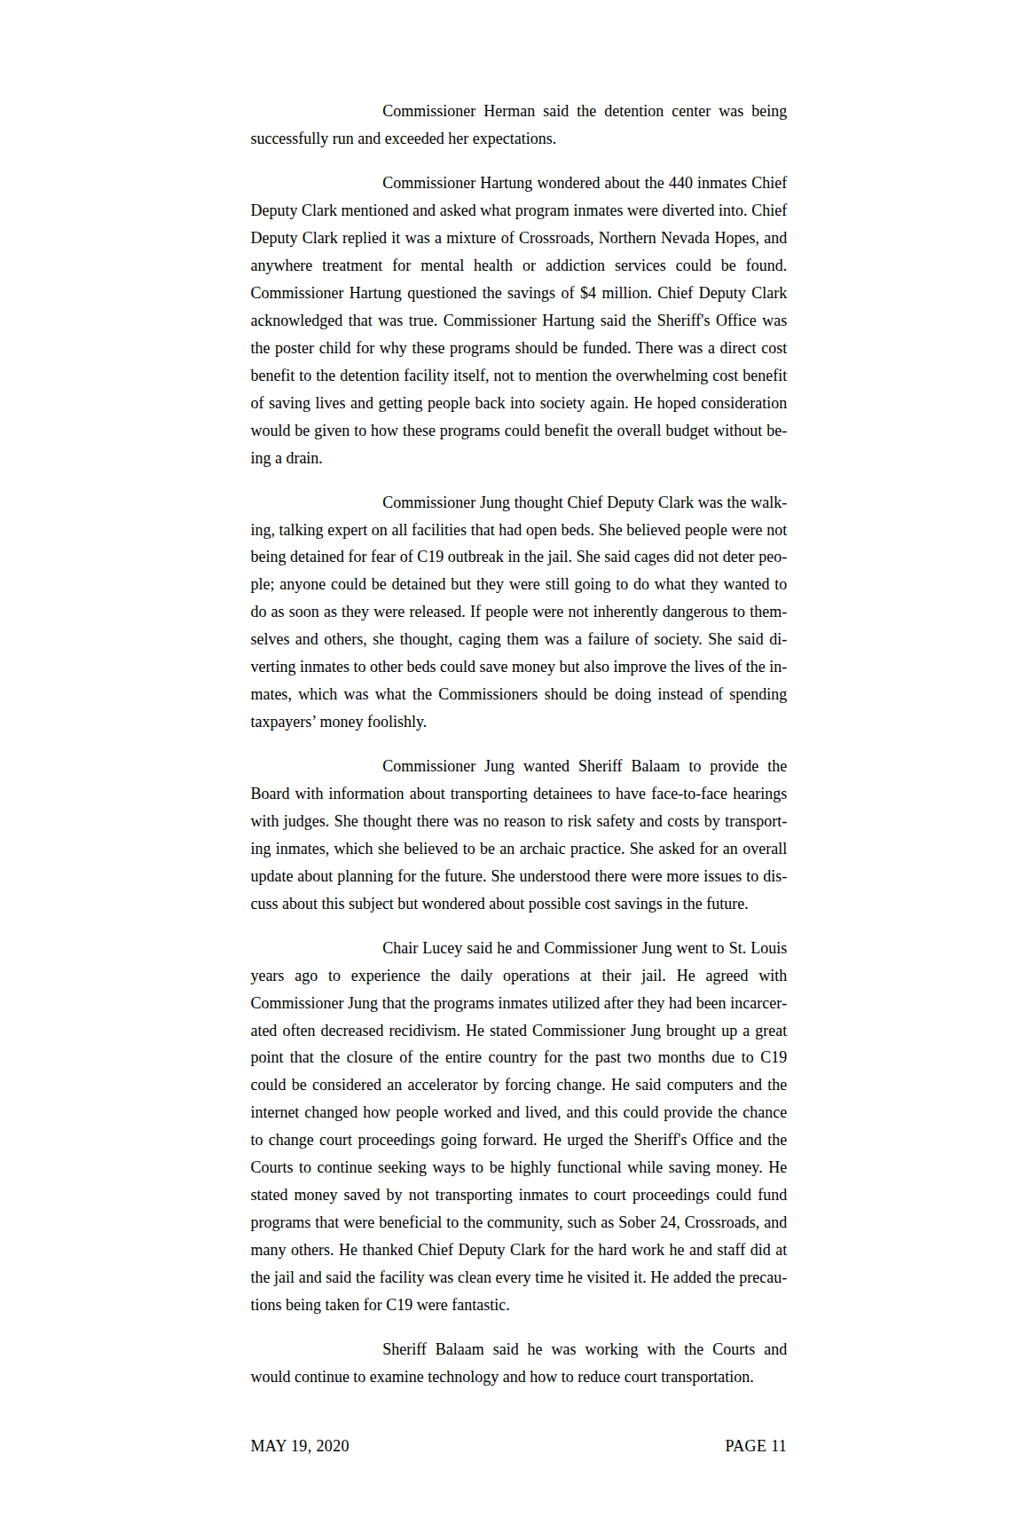Commissioner Herman said the detention center was being successfully run and exceeded her expectations.
Commissioner Hartung wondered about the 440 inmates Chief Deputy Clark mentioned and asked what program inmates were diverted into. Chief Deputy Clark replied it was a mixture of Crossroads, Northern Nevada Hopes, and anywhere treatment for mental health or addiction services could be found. Commissioner Hartung questioned the savings of $4 million. Chief Deputy Clark acknowledged that was true. Commissioner Hartung said the Sheriff's Office was the poster child for why these programs should be funded. There was a direct cost benefit to the detention facility itself, not to mention the overwhelming cost benefit of saving lives and getting people back into society again. He hoped consideration would be given to how these programs could benefit the overall budget without being a drain.
Commissioner Jung thought Chief Deputy Clark was the walking, talking expert on all facilities that had open beds. She believed people were not being detained for fear of C19 outbreak in the jail. She said cages did not deter people; anyone could be detained but they were still going to do what they wanted to do as soon as they were released. If people were not inherently dangerous to themselves and others, she thought, caging them was a failure of society. She said diverting inmates to other beds could save money but also improve the lives of the inmates, which was what the Commissioners should be doing instead of spending taxpayers’ money foolishly.
Commissioner Jung wanted Sheriff Balaam to provide the Board with information about transporting detainees to have face-to-face hearings with judges. She thought there was no reason to risk safety and costs by transporting inmates, which she believed to be an archaic practice. She asked for an overall update about planning for the future. She understood there were more issues to discuss about this subject but wondered about possible cost savings in the future.
Chair Lucey said he and Commissioner Jung went to St. Louis years ago to experience the daily operations at their jail. He agreed with Commissioner Jung that the programs inmates utilized after they had been incarcerated often decreased recidivism. He stated Commissioner Jung brought up a great point that the closure of the entire country for the past two months due to C19 could be considered an accelerator by forcing change. He said computers and the internet changed how people worked and lived, and this could provide the chance to change court proceedings going forward. He urged the Sheriff's Office and the Courts to continue seeking ways to be highly functional while saving money. He stated money saved by not transporting inmates to court proceedings could fund programs that were beneficial to the community, such as Sober 24, Crossroads, and many others. He thanked Chief Deputy Clark for the hard work he and staff did at the jail and said the facility was clean every time he visited it. He added the precautions being taken for C19 were fantastic.
Sheriff Balaam said he was working with the Courts and would continue to examine technology and how to reduce court transportation.
MAY 19, 2020 PAGE 11